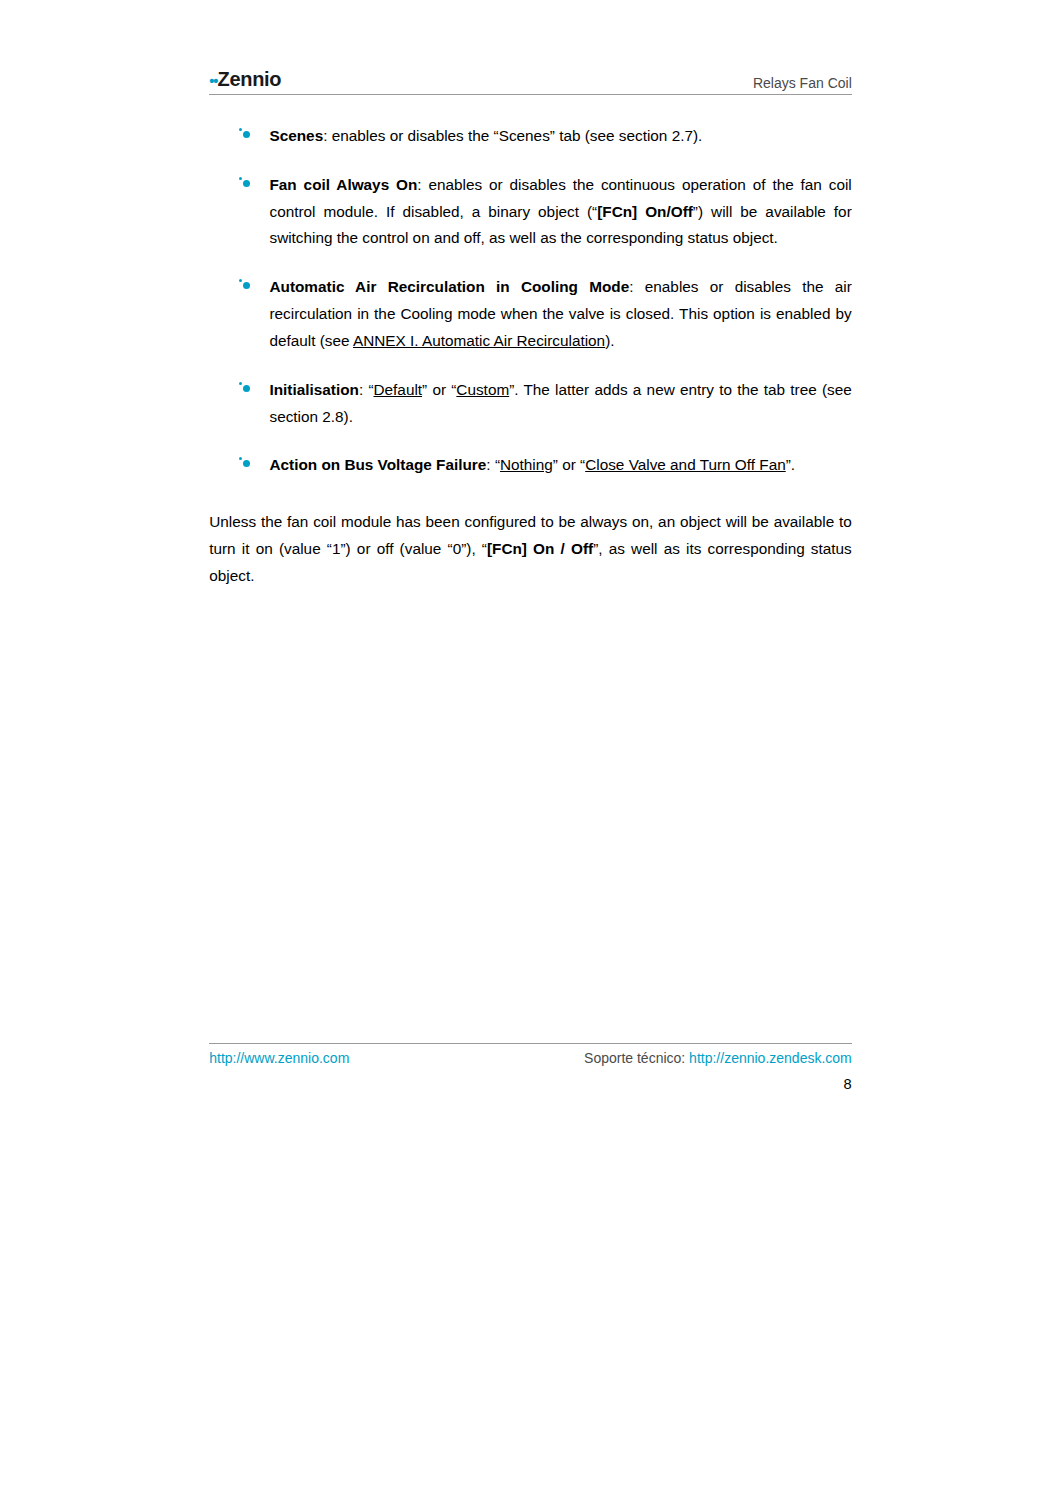••Zennio
Relays Fan Coil
Scenes: enables or disables the “Scenes” tab (see section 2.7).
Fan coil Always On: enables or disables the continuous operation of the fan coil control module. If disabled, a binary object (“[FCn] On/Off”) will be available for switching the control on and off, as well as the corresponding status object.
Automatic Air Recirculation in Cooling Mode: enables or disables the air recirculation in the Cooling mode when the valve is closed. This option is enabled by default (see ANNEX I. Automatic Air Recirculation).
Initialisation: “Default” or “Custom”. The latter adds a new entry to the tab tree (see section 2.8).
Action on Bus Voltage Failure: “Nothing” or “Close Valve and Turn Off Fan”.
Unless the fan coil module has been configured to be always on, an object will be available to turn it on (value “1”) or off (value “0”), “[FCn] On / Off”, as well as its corresponding status object.
http://www.zennio.com
Soporte técnico: http://zennio.zendesk.com
8